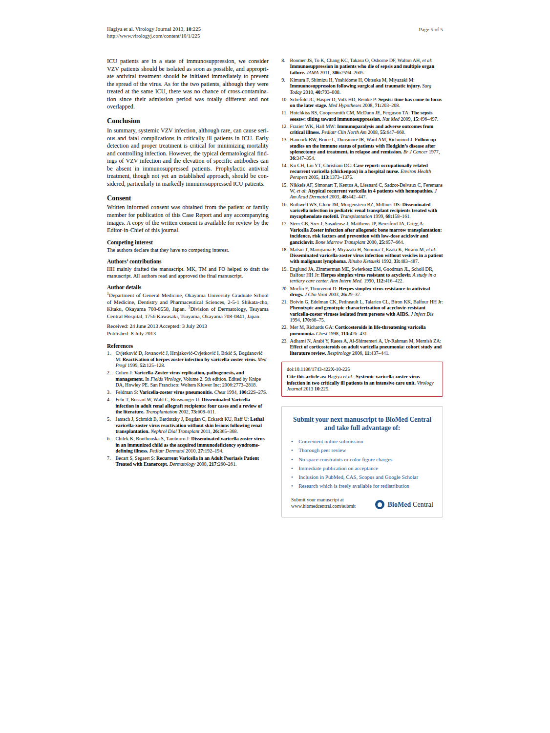Hagiya et al. Virology Journal 2013, 10:225
http://www.virologyj.com/content/10/1/225
Page 5 of 5
ICU patients are in a state of immunosuppression, we consider VZV patients should be isolated as soon as possible, and appropriate antiviral treatment should be initiated immediately to prevent the spread of the virus. As for the two patients, although they were treated at the same ICU, there was no chance of cross-contamination since their admission period was totally different and not overlapped.
Conclusion
In summary, systemic VZV infection, although rare, can cause serious and fatal complications in critically ill patients in ICU. Early detection and proper treatment is critical for minimizing mortality and controlling infection. However, the typical dermatological findings of VZV infection and the elevation of specific antibodies can be absent in immunosuppressed patients. Prophylactic antiviral treatment, though not yet an established approach, should be considered, particularly in markedly immunosuppressed ICU patients.
Consent
Written informed consent was obtained from the patient or family member for publication of this Case Report and any accompanying images. A copy of the written consent is available for review by the Editor-in-Chief of this journal.
Competing interest
The authors declare that they have no competing interest.
Authors’ contributions
HH mainly drafted the manuscript. MK, TM and FO helped to draft the manuscript. All authors read and approved the final manuscript.
Author details
1Department of General Medicine, Okayama University Graduate School of Medicine, Dentistry and Pharmaceutical Sciences, 2-5-1 Shikata-cho, Kitaku, Okayama 700-8558, Japan. 2Division of Dermatology, Tsuyama Central Hospital, 1756 Kawasaki, Tsuyama, Okayama 708-0841, Japan.
Received: 24 June 2013 Accepted: 3 July 2013
Published: 8 July 2013
References
Cvjetković D, Jovanović J, Hrnjaković-Cvjetković I, Brkić S, Bogdanović M: Reactivation of herpes zoster infection by varicella-zoster virus. Med Pregl 1999, 52: 125–128.
Cohen J: Varicella-Zoster virus replication, pathogenesis, and management. In Fields Virology, Volume 2. 5th edition. Edited by Knipe DA, Howley PE. San Francisco: Wolters Kluwer Inc; 2006:2773–2818.
Feldman S: Varicella-zoster virus pneumonitis. Chest 1994, 106: 22S–27S.
Fehr T, Bossart W, Wahl C, Binswanger U: Disseminated Varicella infection in adult renal allograft recipients: four cases and a review of the literature. Transplantation 2002, 73: 608–611.
Jantsch J, Schmidt B, Bardutzky J, Bogdan C, Eckardt KU, Raff U: Lethal varicella-zoster virus reactivation without skin lesions following renal transplantation. Nephrol Dial Transplant 2011, 26: 365–368.
Chilek K, Routhouska S, Tamburro J: Disseminated varicella zoster virus in an immunized child as the acquired immunodeficiency syndrome-defining illness. Pediatr Dermatol 2010, 27: 192–194.
Becart S, Segaert S: Recurrent Varicella in an Adult Psoriasis Patient Treated with Etanercept. Dermatology 2008, 217: 260–261.
Boomer JS, To K, Chang KC, Takasu O, Osborne DF, Walton AH, et al: Immunosuppression in patients who die of sepsis and multiple organ failure. JAMA 2011, 306: 2594–2605.
Kimura F, Shimizu H, Yoshidome H, Ohtsuka M, Miyazaki M: Immuonosuppression following surgical and traumatic injury. Surg Today 2010, 40: 793–808.
Schefold JC, Hasper D, Volk HD, Reinke P: Sepsis: time has come to focus on the later stage. Med Hypotheses 2008, 71: 203–208.
Hotchkiss RS, Coopersmith CM, McDunn JE, Ferguson TA: The sepsis seesaw: tilting toward immunosuppression. Nat Med 2009, 15: 496–497.
Frazier WK, Hall MW: Immunoparalysis and adverse outcomes from critical illness. Pediatr Clin North Am 2008, 55: 647–668.
Hancock BW, Bruce L, Dunsmore IR, Ward AM, Richmond J: Follow up studies on the immune status of patients with Hodgkin’s disease after splenectomy and treatment, in relapse and remission. Br J Cancer 1977, 36: 347–354.
Ku CH, Liu YT, Christiani DC: Case report: occupationally related recurrent varicella (chickenpox) in a hospital nurse. Environ Health Perspect 2005, 113: 1373–1375.
Nikkels AF, Simonart T, Kentos A, Liesnard C, Sadzot-Delvaux C, Feremans W, et al: Atypical recurrent varicella in 4 patients with hemopathies. J Am Acad Dermatol 2003, 48: 442–447.
Rothwell WS, Gloor JM, Morgenstern BZ, Milliner DS: Disseminated varicella infection in pediatric renal transplant recipients treated with mycophenolate mofetil. Transplantation 1999, 68: 158–161.
Steer CB, Szer J, Sasadeusz J, Matthews JP, Beresford JA, Grigg A: Varicella Zoster infection after allogeneic bone marrow transplantation: incidence, risk factors and prevention with low-dose aciclovir and ganciclovir. Bone Marrow Transplant 2000, 25: 657–664.
Matsui T, Maruyama F, Miyazaki H, Nomura T, Ezaki K, Hirano M, et al: Disseminated varicella-zoster virus infection without vesicles in a patient with malignant lymphoma. Rinsho Ketsueki 1992, 33: 483–487.
Englund JA, Zimmerman ME, Swierkosz EM, Goodman JL, Scholl DR, Balfour HH Jr: Herpes simplex virus resistant to acyclovir. A study in a tertiary care center. Ann Intern Med. 1990, 112: 416–422.
Morfin F, Thouvenot D: Herpes simplex virus resistance to antiviral drugs. J Clin Virol 2003, 26: 29–37.
Boivin G, Edelman CK, Pedneault L, Talarico CL, Biron KK, Balfour HH Jr: Phenotypic and genotypic characterization of acyclovir-resistant varicella-zoster viruses isolated from persons with AIDS. J Infect Dis 1994, 170: 68–75.
Mer M, Richards GA: Corticosteroids in life-threatening varicella pneumonia. Chest 1998, 114: 426–431.
Adhami N, Arabi Y, Raees A, Al-Shimemeri A, Ur-Rahman M, Memish ZA: Effect of corticosteroids on adult varicella pneumonia: cohort study and literature review. Respirology 2006, 11: 437–441.
doi:10.1186/1743-422X-10-225
Cite this article as: Hagiya et al.: Systemic varicella-zoster virus infection in two critically ill patients in an intensive care unit. Virology Journal 2013 10:225.
Submit your next manuscript to BioMed Central
and take full advantage of:
Convenient online submission
Thorough peer review
No space constraints or color figure charges
Immediate publication on acceptance
Inclusion in PubMed, CAS, Scopus and Google Scholar
Research which is freely available for redistribution
Submit your manuscript at
www.biomedcentral.com/submit
BioMed Central